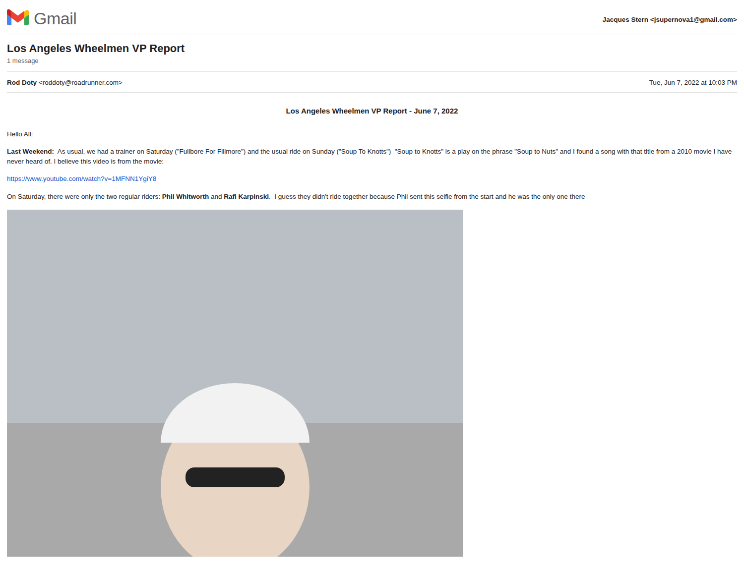Gmail
Jacques Stern <jsupernova1@gmail.com>
Los Angeles Wheelmen VP Report
1 message
Rod Doty <roddoty@roadrunner.com>
Tue, Jun 7, 2022 at 10:03 PM
Los Angeles Wheelmen VP Report - June 7, 2022
Hello All:
Last Weekend: As usual, we had a trainer on Saturday ("Fullbore For Fillmore") and the usual ride on Sunday ("Soup To Knotts") "Soup to Knotts" is a play on the phrase "Soup to Nuts" and I found a song with that title from a 2010 movie I have never heard of. I believe this video is from the movie:
https://www.youtube.com/watch?v=1MFNN1YgiY8
On Saturday, there were only the two regular riders: Phil Whitworth and Rafi Karpinski. I guess they didn't ride together because Phil sent this selfie from the start and he was the only one there